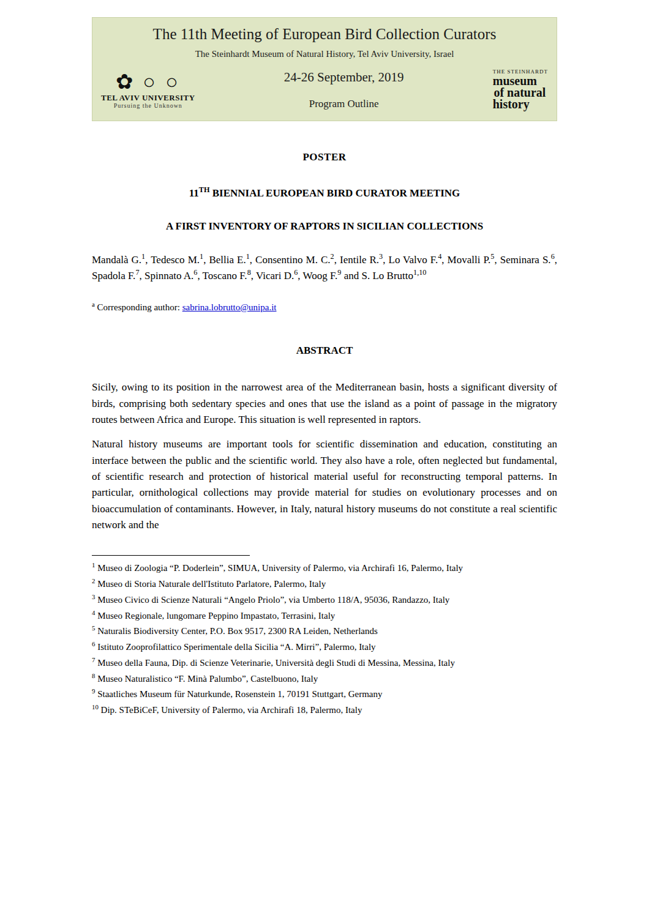The 11th Meeting of European Bird Collection Curators
The Steinhardt Museum of Natural History, Tel Aviv University, Israel
✿ ○ ○
TEL AVIV UNIVERSITY
Pursuing the Unknown
24-26 September, 2019
Program Outline
The Steinhardt
museum of natural history
POSTER
11TH BIENNIAL EUROPEAN BIRD CURATOR MEETING
A FIRST INVENTORY OF RAPTORS IN SICILIAN COLLECTIONS
Mandalà G.1, Tedesco M.1, Bellia E.1, Consentino M. C.2, Ientile R.3, Lo Valvo F.4, Movalli P.5, Seminara S.6, Spadola F.7, Spinnato A.6, Toscano F.8, Vicari D.6, Woog F.9 and S. Lo Brutto1,10
a Corresponding author: sabrina.lobrutto@unipa.it
ABSTRACT
Sicily, owing to its position in the narrowest area of the Mediterranean basin, hosts a significant diversity of birds, comprising both sedentary species and ones that use the island as a point of passage in the migratory routes between Africa and Europe. This situation is well represented in raptors.
Natural history museums are important tools for scientific dissemination and education, constituting an interface between the public and the scientific world. They also have a role, often neglected but fundamental, of scientific research and protection of historical material useful for reconstructing temporal patterns. In particular, ornithological collections may provide material for studies on evolutionary processes and on bioaccumulation of contaminants. However, in Italy, natural history museums do not constitute a real scientific network and the
1 Museo di Zoologia “P. Doderlein”, SIMUA, University of Palermo, via Archirafi 16, Palermo, Italy
2 Museo di Storia Naturale dell'Istituto Parlatore, Palermo, Italy
3 Museo Civico di Scienze Naturali “Angelo Priolo”, via Umberto 118/A, 95036, Randazzo, Italy
4 Museo Regionale, lungomare Peppino Impastato, Terrasini, Italy
5 Naturalis Biodiversity Center, P.O. Box 9517, 2300 RA Leiden, Netherlands
6 Istituto Zooprofilattico Sperimentale della Sicilia “A. Mirri”, Palermo, Italy
7 Museo della Fauna, Dip. di Scienze Veterinarie, Università degli Studi di Messina, Messina, Italy
8 Museo Naturalistico “F. Minà Palumbo”, Castelbuono, Italy
9 Staatliches Museum für Naturkunde, Rosenstein 1, 70191 Stuttgart, Germany
10 Dip. STeBiCeF, University of Palermo, via Archirafi 18, Palermo, Italy